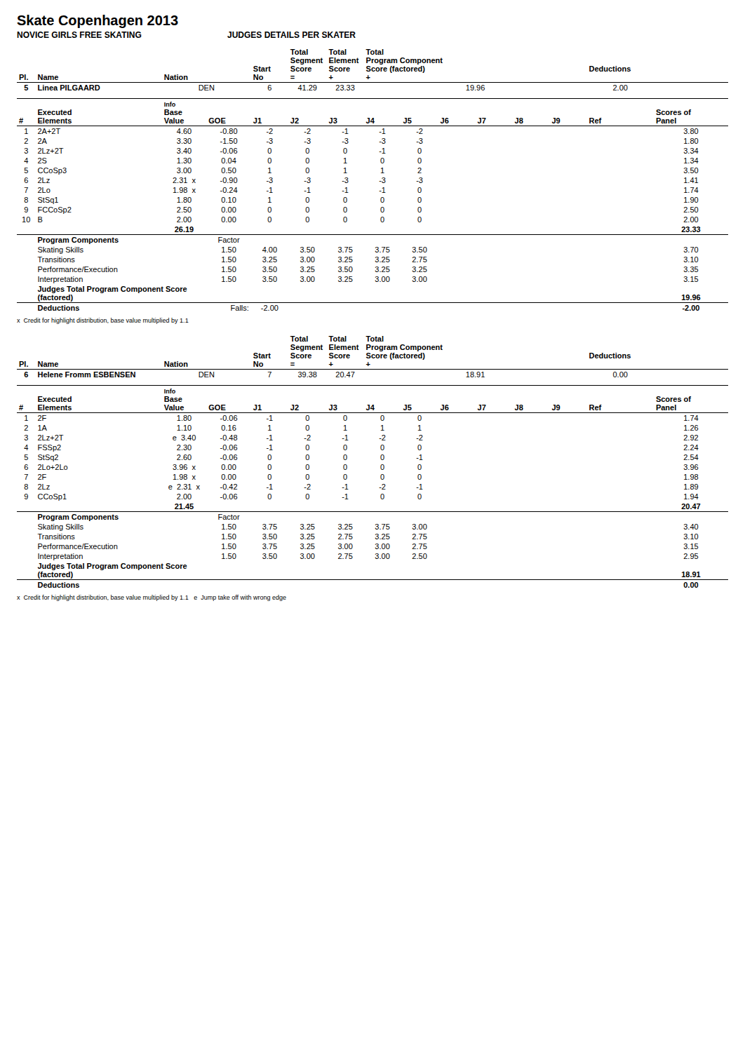Skate Copenhagen 2013
NOVICE GIRLS FREE SKATINGJUDGES DETAILS PER SKATER
| Pl. | Name | Nation | Start No | Total Segment Score = | Total Element Score + | Total Program Component Score (factored) + | Deductions | |
| --- | --- | --- | --- | --- | --- | --- | --- | --- |
| 5 | Linea PILGAARD | DEN | 6 | 41.29 | 23.33 | 19.96 | 2.00 | |
| # | Executed Elements | Info Base Value | GOE | J1 | J2 | J3 | J4 | J5 | J6 | J7 | J8 | J9 | Ref | Scores of Panel |
| 1 | 2A+2T | 4.60 | -0.80 | -2 | -2 | -1 | -1 | -2 | | | | | | 3.80 |
| 2 | 2A | 3.30 | -1.50 | -3 | -3 | -3 | -3 | -3 | | | | | | 1.80 |
| 3 | 2Lz+2T | 3.40 | -0.06 | 0 | 0 | 0 | -1 | 0 | | | | | | 3.34 |
| 4 | 2S | 1.30 | 0.04 | 0 | 0 | 1 | 0 | 0 | | | | | | 1.34 |
| 5 | CCoSp3 | 3.00 | 0.50 | 1 | 0 | 1 | 1 | 2 | | | | | | 3.50 |
| 6 | 2Lz | 2.31 x | -0.90 | -3 | -3 | -3 | -3 | -3 | | | | | | 1.41 |
| 7 | 2Lo | 1.98 x | -0.24 | -1 | -1 | -1 | -1 | 0 | | | | | | 1.74 |
| 8 | StSq1 | 1.80 | 0.10 | 1 | 0 | 0 | 0 | 0 | | | | | | 1.90 |
| 9 | FCCoSp2 | 2.50 | 0.00 | 0 | 0 | 0 | 0 | 0 | | | | | | 2.50 |
| 10 | B | 2.00 | 0.00 | 0 | 0 | 0 | 0 | 0 | | | | | | 2.00 |
| | | 26.19 | | | | | | | | | | | | 23.33 |
| | Program Components | | Factor | | | | | | | | | | | |
| | Skating Skills | | 1.50 | 4.00 | 3.50 | 3.75 | 3.75 | 3.50 | | | | | | 3.70 |
| | Transitions | | 1.50 | 3.25 | 3.00 | 3.25 | 3.25 | 2.75 | | | | | | 3.10 |
| | Performance/Execution | | 1.50 | 3.50 | 3.25 | 3.50 | 3.25 | 3.25 | | | | | | 3.35 |
| | Interpretation | | 1.50 | 3.50 | 3.00 | 3.25 | 3.00 | 3.00 | | | | | | 3.15 |
| | Judges Total Program Component Score (factored) | | | | | | | | | | | | 19.96 |
| | Deductions | | Falls: | -2.00 | | | | | | | | | | -2.00 |
x Credit for highlight distribution, base value multiplied by 1.1
| Pl. | Name | Nation | Start No | Total Segment Score = | Total Element Score + | Total Program Component Score (factored) + | Deductions | |
| --- | --- | --- | --- | --- | --- | --- | --- | --- |
| 6 | Helene Fromm ESBENSEN | DEN | 7 | 39.38 | 20.47 | 18.91 | 0.00 | |
| # | Executed Elements | Info Base Value | GOE | J1 | J2 | J3 | J4 | J5 | J6 | J7 | J8 | J9 | Ref | Scores of Panel |
| 1 | 2F | 1.80 | -0.06 | -1 | 0 | 0 | 0 | 0 | | | | | | 1.74 |
| 2 | 1A | 1.10 | 0.16 | 1 | 0 | 1 | 1 | 1 | | | | | | 1.26 |
| 3 | 2Lz+2T | e 3.40 | -0.48 | -1 | -2 | -1 | -2 | -2 | | | | | | 2.92 |
| 4 | FSSp2 | 2.30 | -0.06 | -1 | 0 | 0 | 0 | 0 | | | | | | 2.24 |
| 5 | StSq2 | 2.60 | -0.06 | 0 | 0 | 0 | 0 | -1 | | | | | | 2.54 |
| 6 | 2Lo+2Lo | 3.96 x | 0.00 | 0 | 0 | 0 | 0 | 0 | | | | | | 3.96 |
| 7 | 2F | 1.98 x | 0.00 | 0 | 0 | 0 | 0 | 0 | | | | | | 1.98 |
| 8 | 2Lz | e 2.31 x | -0.42 | -1 | -2 | -1 | -2 | -1 | | | | | | 1.89 |
| 9 | CCoSp1 | 2.00 | -0.06 | 0 | 0 | -1 | 0 | 0 | | | | | | 1.94 |
| | | 21.45 | | | | | | | | | | | | 20.47 |
| | Program Components | | Factor | | | | | | | | | | | |
| | Skating Skills | | 1.50 | 3.75 | 3.25 | 3.25 | 3.75 | 3.00 | | | | | | 3.40 |
| | Transitions | | 1.50 | 3.50 | 3.25 | 2.75 | 3.25 | 2.75 | | | | | | 3.10 |
| | Performance/Execution | | 1.50 | 3.75 | 3.25 | 3.00 | 3.00 | 2.75 | | | | | | 3.15 |
| | Interpretation | | 1.50 | 3.50 | 3.00 | 2.75 | 3.00 | 2.50 | | | | | | 2.95 |
| | Judges Total Program Component Score (factored) | | | | | | | | | | | | 18.91 |
| | Deductions | | | | | | | | | | | | | 0.00 |
x Credit for highlight distribution, base value multiplied by 1.1 e Jump take off with wrong edge